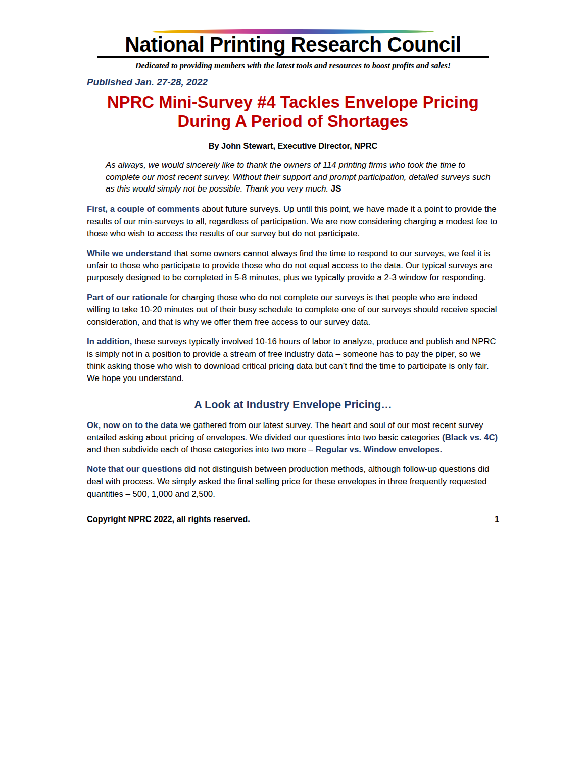National Printing Research Council
Dedicated to providing members with the latest tools and resources to boost profits and sales!
Published Jan. 27-28, 2022
NPRC Mini-Survey #4 Tackles Envelope Pricing During A Period of Shortages
By John Stewart, Executive Director, NPRC
As always, we would sincerely like to thank the owners of 114 printing firms who took the time to complete our most recent survey. Without their support and prompt participation, detailed surveys such as this would simply not be possible. Thank you very much. JS
First, a couple of comments about future surveys. Up until this point, we have made it a point to provide the results of our min-surveys to all, regardless of participation. We are now considering charging a modest fee to those who wish to access the results of our survey but do not participate.
While we understand that some owners cannot always find the time to respond to our surveys, we feel it is unfair to those who participate to provide those who do not equal access to the data. Our typical surveys are purposely designed to be completed in 5-8 minutes, plus we typically provide a 2-3 window for responding.
Part of our rationale for charging those who do not complete our surveys is that people who are indeed willing to take 10-20 minutes out of their busy schedule to complete one of our surveys should receive special consideration, and that is why we offer them free access to our survey data.
In addition, these surveys typically involved 10-16 hours of labor to analyze, produce and publish and NPRC is simply not in a position to provide a stream of free industry data – someone has to pay the piper, so we think asking those who wish to download critical pricing data but can’t find the time to participate is only fair. We hope you understand.
A Look at Industry Envelope Pricing…
Ok, now on to the data we gathered from our latest survey. The heart and soul of our most recent survey entailed asking about pricing of envelopes. We divided our questions into two basic categories (Black vs. 4C) and then subdivide each of those categories into two more – Regular vs. Window envelopes.
Note that our questions did not distinguish between production methods, although follow-up questions did deal with process. We simply asked the final selling price for these envelopes in three frequently requested quantities – 500, 1,000 and 2,500.
Copyright NPRC 2022, all rights reserved. 1